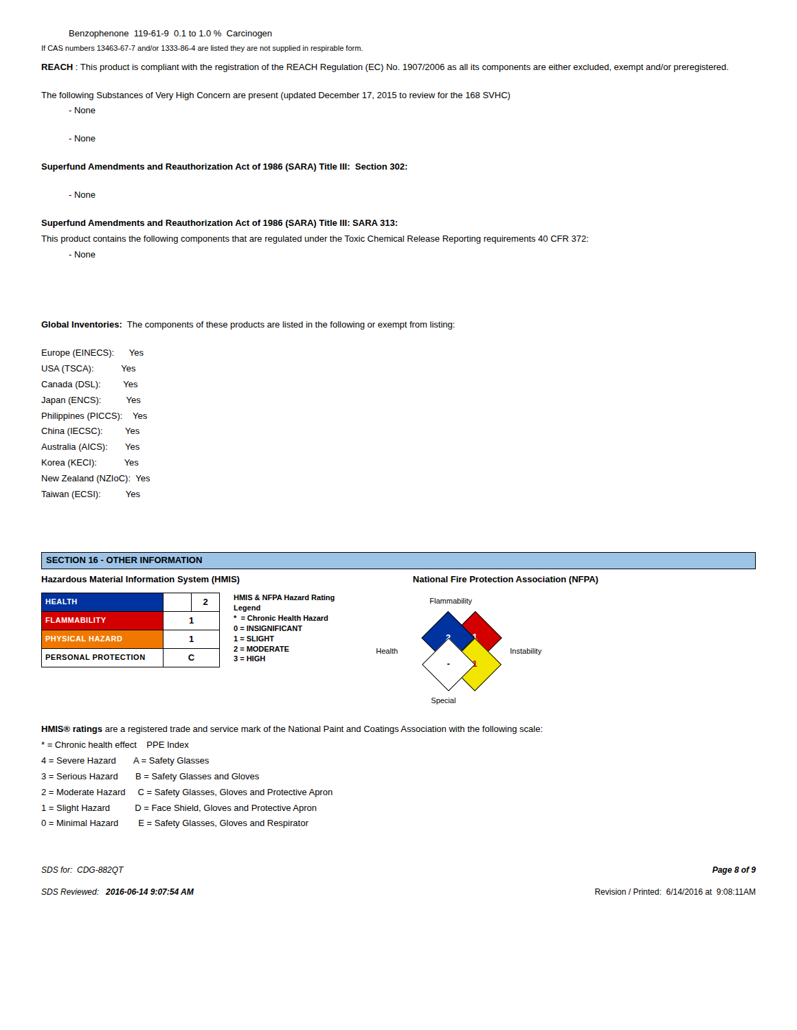Benzophenone 119-61-9 0.1 to 1.0 % Carcinogen
If CAS numbers 13463-67-7 and/or 1333-86-4 are listed they are not supplied in respirable form.
REACH : This product is compliant with the registration of the REACH Regulation (EC) No. 1907/2006 as all its components are either excluded, exempt and/or preregistered.
The following Substances of Very High Concern are present (updated December 17, 2015 to review for the 168 SVHC)
- None
- None
Superfund Amendments and Reauthorization Act of 1986 (SARA) Title III: Section 302:
- None
Superfund Amendments and Reauthorization Act of 1986 (SARA) Title III: SARA 313:
This product contains the following components that are regulated under the Toxic Chemical Release Reporting requirements 40 CFR 372:
- None
Global Inventories: The components of these products are listed in the following or exempt from listing:
Europe (EINECS): Yes
USA (TSCA): Yes
Canada (DSL): Yes
Japan (ENCS): Yes
Philippines (PICCS): Yes
China (IECSC): Yes
Australia (AICS): Yes
Korea (KECI): Yes
New Zealand (NZIoC): Yes
Taiwan (ECSI): Yes
SECTION 16 - OTHER INFORMATION
Hazardous Material Information System (HMIS) National Fire Protection Association (NFPA)
| HEALTH | | 2 |
| FLAMMABILITY | 1 |
| PHYSICAL HAZARD | 1 |
| PERSONAL PROTECTION | C |
HMIS & NFPA Hazard Rating
Legend
* = Chronic Health Hazard
0 = INSIGNIFICANT
1 = SLIGHT
2 = MODERATE
3 = HIGH
Flammability
Health
Instability
Special
1
2
1
-
HMIS® ratings are a registered trade and service mark of the National Paint and Coatings Association with the following scale:
* = Chronic health effect PPE Index
4 = Severe Hazard A = Safety Glasses
3 = Serious Hazard B = Safety Glasses and Gloves
2 = Moderate Hazard C = Safety Glasses, Gloves and Protective Apron
1 = Slight Hazard D = Face Shield, Gloves and Protective Apron
0 = Minimal Hazard E = Safety Glasses, Gloves and Respirator
SDS for: CDG-882QT
SDS Reviewed: 2016-06-14 9:07:54 AM
Page 8 of 9
Revision / Printed: 6/14/2016 at 9:08:11AM